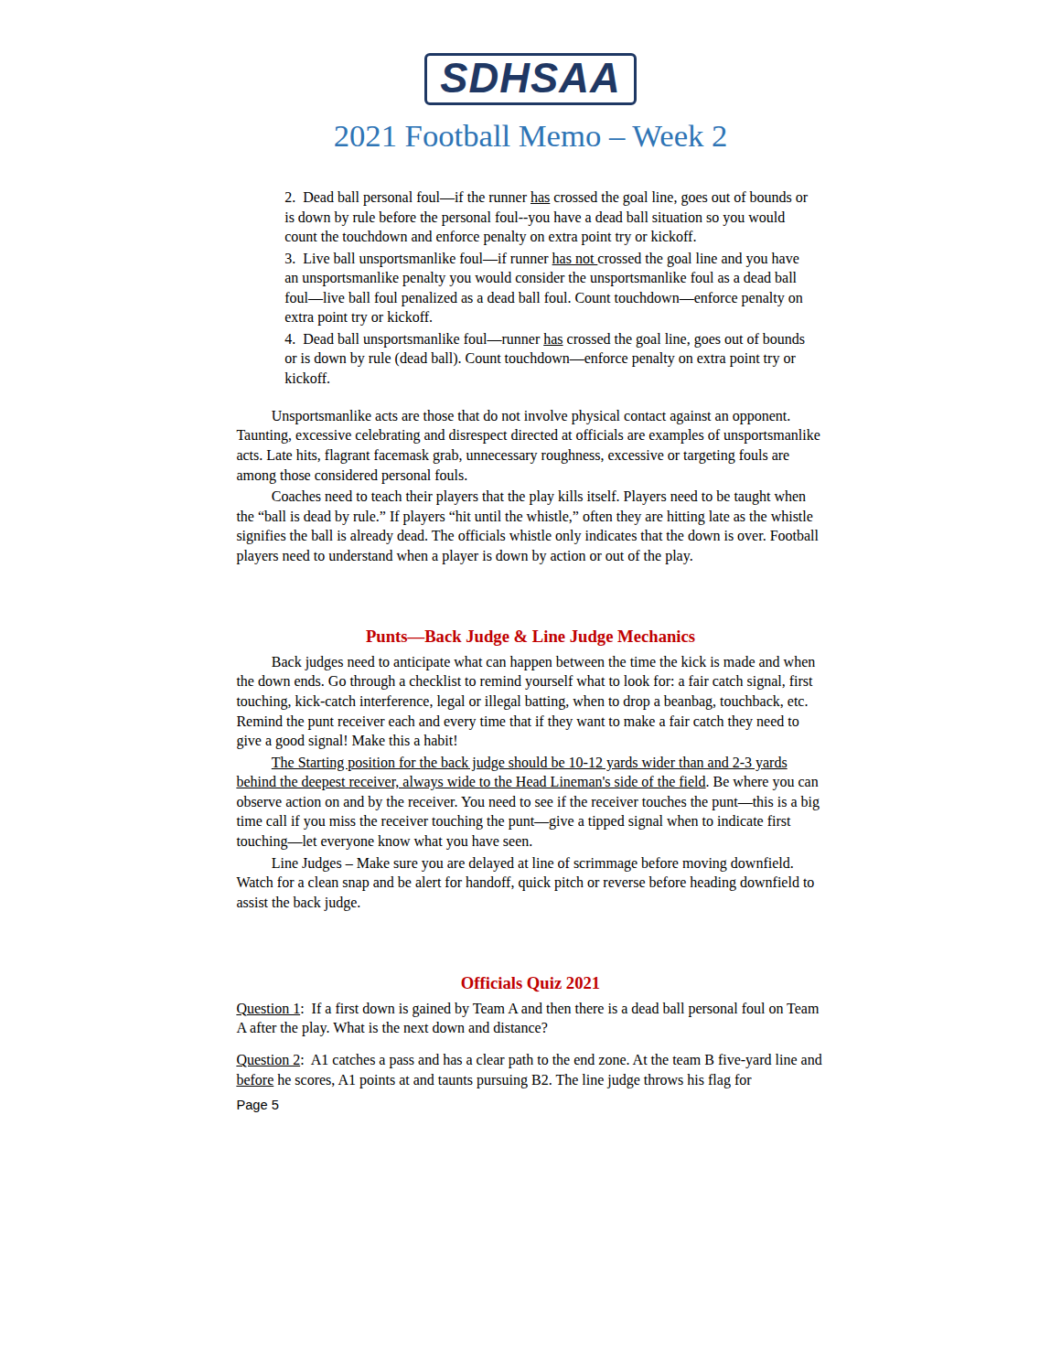SDHSAA
2021 Football Memo – Week 2
2. Dead ball personal foul—if the runner has crossed the goal line, goes out of bounds or is down by rule before the personal foul--you have a dead ball situation so you would count the touchdown and enforce penalty on extra point try or kickoff.
3. Live ball unsportsmanlike foul—if runner has not crossed the goal line and you have an unsportsmanlike penalty you would consider the unsportsmanlike foul as a dead ball foul—live ball foul penalized as a dead ball foul. Count touchdown—enforce penalty on extra point try or kickoff.
4. Dead ball unsportsmanlike foul—runner has crossed the goal line, goes out of bounds or is down by rule (dead ball). Count touchdown—enforce penalty on extra point try or kickoff.
Unsportsmanlike acts are those that do not involve physical contact against an opponent. Taunting, excessive celebrating and disrespect directed at officials are examples of unsportsmanlike acts. Late hits, flagrant facemask grab, unnecessary roughness, excessive or targeting fouls are among those considered personal fouls.
Coaches need to teach their players that the play kills itself. Players need to be taught when the “ball is dead by rule.” If players “hit until the whistle,” often they are hitting late as the whistle signifies the ball is already dead. The officials whistle only indicates that the down is over. Football players need to understand when a player is down by action or out of the play.
Punts—Back Judge & Line Judge Mechanics
Back judges need to anticipate what can happen between the time the kick is made and when the down ends. Go through a checklist to remind yourself what to look for: a fair catch signal, first touching, kick-catch interference, legal or illegal batting, when to drop a beanbag, touchback, etc. Remind the punt receiver each and every time that if they want to make a fair catch they need to give a good signal! Make this a habit!
The Starting position for the back judge should be 10-12 yards wider than and 2-3 yards behind the deepest receiver, always wide to the Head Lineman's side of the field. Be where you can observe action on and by the receiver. You need to see if the receiver touches the punt—this is a big time call if you miss the receiver touching the punt—give a tipped signal when to indicate first touching—let everyone know what you have seen.
Line Judges – Make sure you are delayed at line of scrimmage before moving downfield. Watch for a clean snap and be alert for handoff, quick pitch or reverse before heading downfield to assist the back judge.
Officials Quiz 2021
Question 1: If a first down is gained by Team A and then there is a dead ball personal foul on Team A after the play. What is the next down and distance?
Question 2: A1 catches a pass and has a clear path to the end zone. At the team B five-yard line and before he scores, A1 points at and taunts pursuing B2. The line judge throws his flag for
Page 5